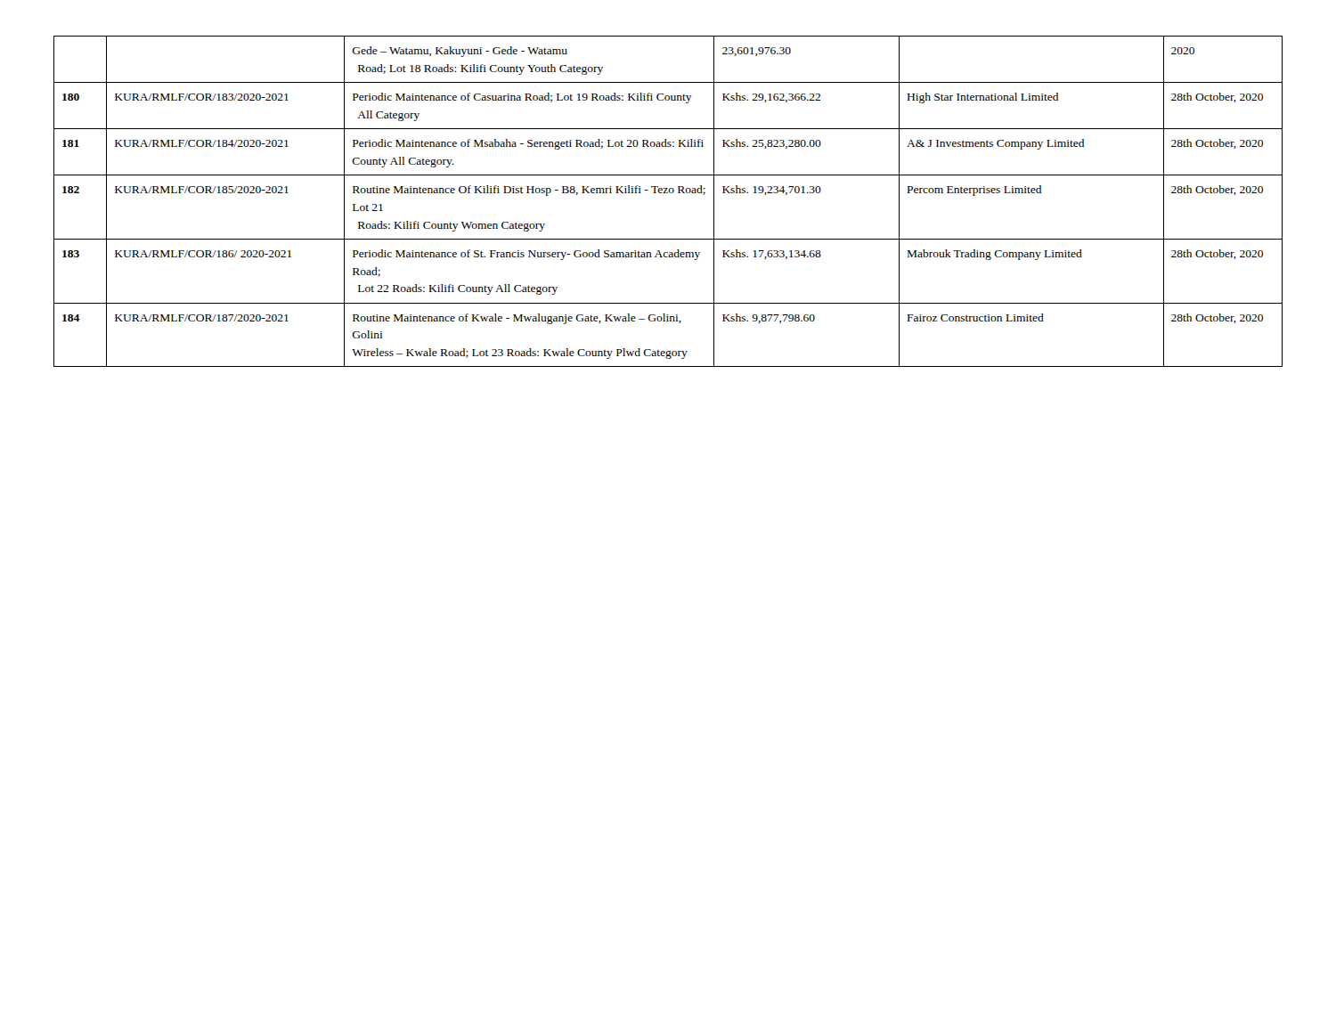| | | Gede – Watamu, Kakuyuni - Gede - Watamu Road; Lot 18 Roads: Kilifi County Youth Category | 23,601,976.30 | | 2020 |
| 180 | KURA/RMLF/COR/183/2020-2021 | Periodic Maintenance of Casuarina Road; Lot 19 Roads: Kilifi County All Category | Kshs. 29,162,366.22 | High Star International Limited | 28th October, 2020 |
| 181 | KURA/RMLF/COR/184/2020-2021 | Periodic Maintenance of Msabaha - Serengeti Road; Lot 20 Roads: Kilifi County All Category. | Kshs. 25,823,280.00 | A& J Investments Company Limited | 28th October, 2020 |
| 182 | KURA/RMLF/COR/185/2020-2021 | Routine Maintenance Of Kilifi Dist Hosp - B8, Kemri Kilifi - Tezo Road; Lot 21 Roads: Kilifi County Women Category | Kshs. 19,234,701.30 | Percom Enterprises Limited | 28th October, 2020 |
| 183 | KURA/RMLF/COR/186/ 2020-2021 | Periodic Maintenance of St. Francis Nursery- Good Samaritan Academy Road; Lot 22 Roads: Kilifi County All Category | Kshs. 17,633,134.68 | Mabrouk Trading Company Limited | 28th October, 2020 |
| 184 | KURA/RMLF/COR/187/2020-2021 | Routine Maintenance of Kwale - Mwaluganje Gate, Kwale – Golini, Golini Wireless – Kwale Road; Lot 23 Roads: Kwale County Plwd Category | Kshs. 9,877,798.60 | Fairoz Construction Limited | 28th October, 2020 |